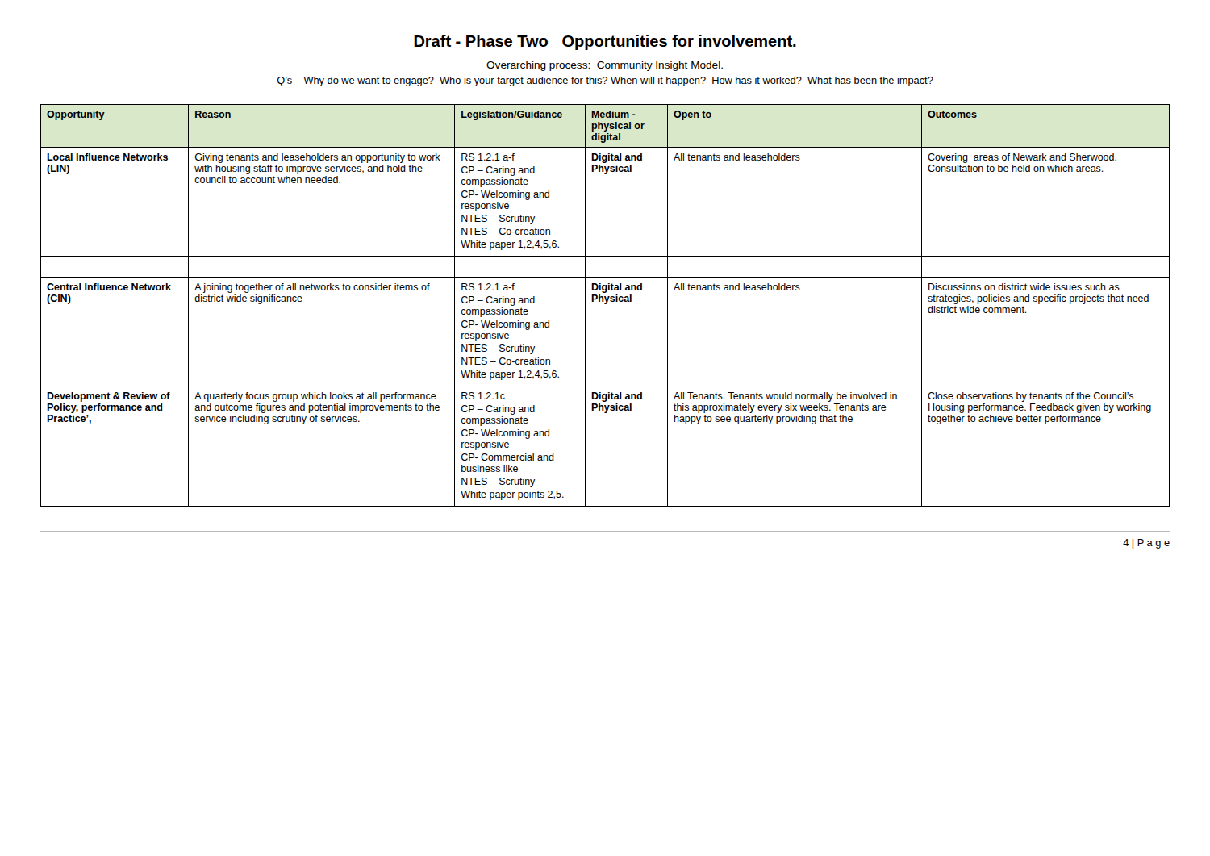Draft - Phase Two Opportunities for involvement.
Overarching process: Community Insight Model.
Q’s – Why do we want to engage? Who is your target audience for this? When will it happen? How has it worked? What has been the impact?
| Opportunity | Reason | Legislation/Guidance | Medium - physical or digital | Open to | Outcomes |
| --- | --- | --- | --- | --- | --- |
| Local Influence Networks (LIN) | Giving tenants and leaseholders an opportunity to work with housing staff to improve services, and hold the council to account when needed. | RS 1.2.1 a-f CP – Caring and compassionate CP- Welcoming and responsive NTES – Scrutiny NTES – Co-creation White paper 1,2,4,5,6. | Digital and Physical | All tenants and leaseholders | Covering areas of Newark and Sherwood. Consultation to be held on which areas. |
| Central Influence Network (CIN) | A joining together of all networks to consider items of district wide significance | RS 1.2.1 a-f CP – Caring and compassionate CP- Welcoming and responsive NTES – Scrutiny NTES – Co-creation White paper 1,2,4,5,6. | Digital and Physical | All tenants and leaseholders | Discussions on district wide issues such as strategies, policies and specific projects that need district wide comment. |
| Development & Review of Policy, performance and Practice’, | A quarterly focus group which looks at all performance and outcome figures and potential improvements to the service including scrutiny of services. | RS 1.2.1c CP – Caring and compassionate CP- Welcoming and responsive CP- Commercial and business like NTES – Scrutiny White paper points 2,5. | Digital and Physical | All Tenants. Tenants would normally be involved in this approximately every six weeks. Tenants are happy to see quarterly providing that the | Close observations by tenants of the Council’s Housing performance. Feedback given by working together to achieve better performance |
4 | P a g e